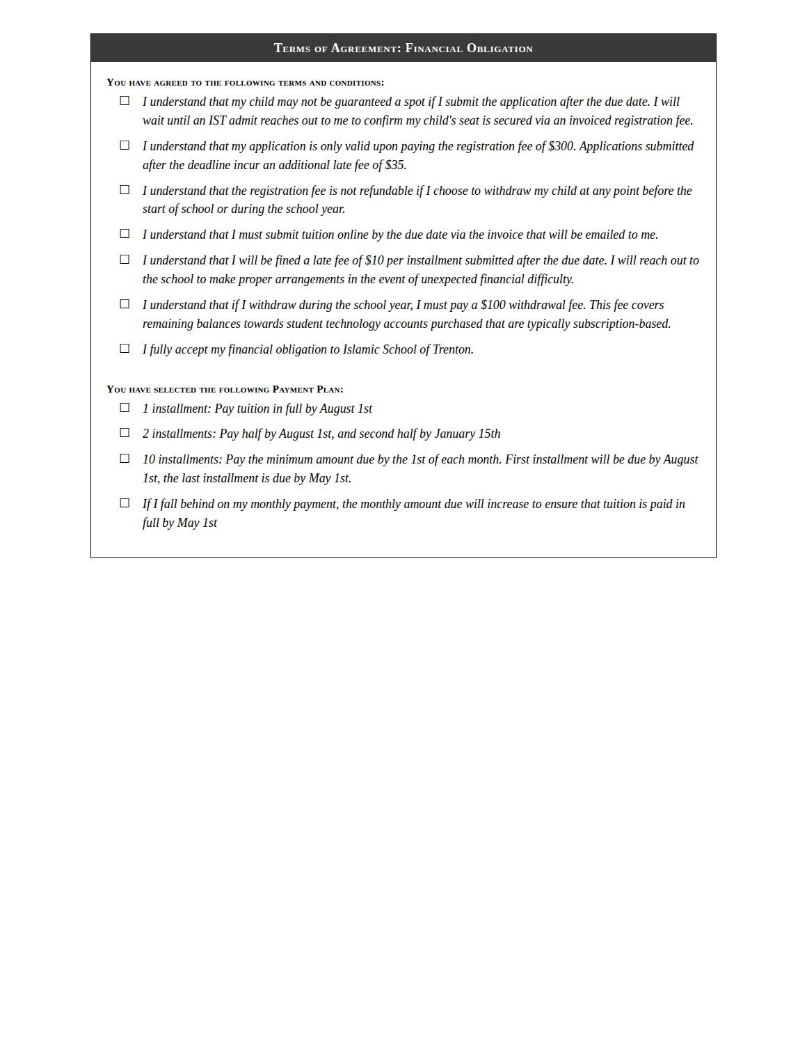Terms of Agreement: Financial Obligation
You have agreed to the following terms and conditions:
I understand that my child may not be guaranteed a spot if I submit the application after the due date. I will wait until an IST admit reaches out to me to confirm my child's seat is secured via an invoiced registration fee.
I understand that my application is only valid upon paying the registration fee of $300. Applications submitted after the deadline incur an additional late fee of $35.
I understand that the registration fee is not refundable if I choose to withdraw my child at any point before the start of school or during the school year.
I understand that I must submit tuition online by the due date via the invoice that will be emailed to me.
I understand that I will be fined a late fee of $10 per installment submitted after the due date. I will reach out to the school to make proper arrangements in the event of unexpected financial difficulty.
I understand that if I withdraw during the school year, I must pay a $100 withdrawal fee. This fee covers remaining balances towards student technology accounts purchased that are typically subscription-based.
I fully accept my financial obligation to Islamic School of Trenton.
You have selected the following Payment Plan:
1 installment: Pay tuition in full by August 1st
2 installments: Pay half by August 1st, and second half by January 15th
10 installments: Pay the minimum amount due by the 1st of each month. First installment will be due by August 1st, the last installment is due by May 1st.
If I fall behind on my monthly payment, the monthly amount due will increase to ensure that tuition is paid in full by May 1st